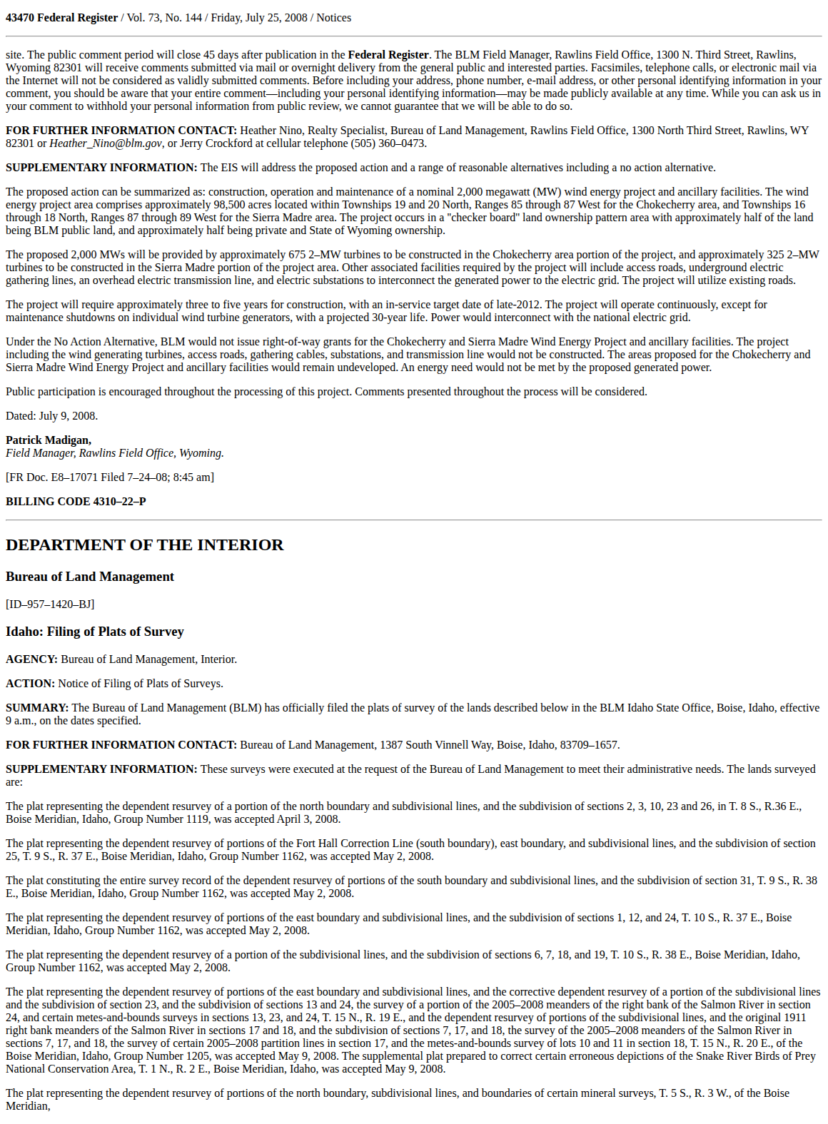43470 Federal Register / Vol. 73, No. 144 / Friday, July 25, 2008 / Notices
site. The public comment period will close 45 days after publication in the Federal Register. The BLM Field Manager, Rawlins Field Office, 1300 N. Third Street, Rawlins, Wyoming 82301 will receive comments submitted via mail or overnight delivery from the general public and interested parties. Facsimiles, telephone calls, or electronic mail via the Internet will not be considered as validly submitted comments. Before including your address, phone number, e-mail address, or other personal identifying information in your comment, you should be aware that your entire comment—including your personal identifying information—may be made publicly available at any time. While you can ask us in your comment to withhold your personal information from public review, we cannot guarantee that we will be able to do so.
FOR FURTHER INFORMATION CONTACT: Heather Nino, Realty Specialist, Bureau of Land Management, Rawlins Field Office, 1300 North Third Street, Rawlins, WY 82301 or Heather_Nino@blm.gov, or Jerry Crockford at cellular telephone (505) 360–0473.
SUPPLEMENTARY INFORMATION: The EIS will address the proposed action and a range of reasonable alternatives including a no action alternative.
The proposed action can be summarized as: construction, operation and maintenance of a nominal 2,000 megawatt (MW) wind energy project and ancillary facilities. The wind energy project area comprises approximately 98,500 acres located within Townships 19 and 20 North, Ranges 85 through 87 West for the Chokecherry area, and Townships 16 through 18 North, Ranges 87 through 89 West for the Sierra Madre area. The project occurs in a ''checker board'' land ownership pattern area with approximately half of the land being BLM public land, and approximately half being private and State of Wyoming ownership.
The proposed 2,000 MWs will be provided by approximately 675 2–MW turbines to be constructed in the Chokecherry area portion of the project, and approximately 325 2–MW turbines to be constructed in the Sierra Madre portion of the project area. Other associated facilities required by the project will include access roads, underground electric gathering lines, an overhead electric transmission line, and electric substations to interconnect the generated power to the electric grid. The project will utilize existing roads.
The project will require approximately three to five years for construction, with an in-service target date of late-2012. The project will operate continuously, except for maintenance shutdowns on individual wind turbine generators, with a projected 30-year life. Power would interconnect with the national electric grid.
Under the No Action Alternative, BLM would not issue right-of-way grants for the Chokecherry and Sierra Madre Wind Energy Project and ancillary facilities. The project including the wind generating turbines, access roads, gathering cables, substations, and transmission line would not be constructed. The areas proposed for the Chokecherry and Sierra Madre Wind Energy Project and ancillary facilities would remain undeveloped. An energy need would not be met by the proposed generated power.
Public participation is encouraged throughout the processing of this project. Comments presented throughout the process will be considered.
Dated: July 9, 2008.
Patrick Madigan,
Field Manager, Rawlins Field Office, Wyoming.
[FR Doc. E8–17071 Filed 7–24–08; 8:45 am]
BILLING CODE 4310–22–P
DEPARTMENT OF THE INTERIOR
Bureau of Land Management
[ID–957–1420–BJ]
Idaho: Filing of Plats of Survey
AGENCY: Bureau of Land Management, Interior.
ACTION: Notice of Filing of Plats of Surveys.
SUMMARY: The Bureau of Land Management (BLM) has officially filed the plats of survey of the lands described below in the BLM Idaho State Office, Boise, Idaho, effective 9 a.m., on the dates specified.
FOR FURTHER INFORMATION CONTACT: Bureau of Land Management, 1387 South Vinnell Way, Boise, Idaho, 83709–1657.
SUPPLEMENTARY INFORMATION: These surveys were executed at the request of the Bureau of Land Management to meet their administrative needs. The lands surveyed are:
The plat representing the dependent resurvey of a portion of the north boundary and subdivisional lines, and the subdivision of sections 2, 3, 10, 23 and 26, in T. 8 S., R.36 E., Boise Meridian, Idaho, Group Number 1119, was accepted April 3, 2008.
The plat representing the dependent resurvey of portions of the Fort Hall Correction Line (south boundary), east boundary, and subdivisional lines, and the subdivision of section 25, T. 9 S., R. 37 E., Boise Meridian, Idaho, Group Number 1162, was accepted May 2, 2008.
The plat constituting the entire survey record of the dependent resurvey of portions of the south boundary and subdivisional lines, and the subdivision of section 31, T. 9 S., R. 38 E., Boise Meridian, Idaho, Group Number 1162, was accepted May 2, 2008.
The plat representing the dependent resurvey of portions of the east boundary and subdivisional lines, and the subdivision of sections 1, 12, and 24, T. 10 S., R. 37 E., Boise Meridian, Idaho, Group Number 1162, was accepted May 2, 2008.
The plat representing the dependent resurvey of a portion of the subdivisional lines, and the subdivision of sections 6, 7, 18, and 19, T. 10 S., R. 38 E., Boise Meridian, Idaho, Group Number 1162, was accepted May 2, 2008.
The plat representing the dependent resurvey of portions of the east boundary and subdivisional lines, and the corrective dependent resurvey of a portion of the subdivisional lines and the subdivision of section 23, and the subdivision of sections 13 and 24, the survey of a portion of the 2005–2008 meanders of the right bank of the Salmon River in section 24, and certain metes-and-bounds surveys in sections 13, 23, and 24, T. 15 N., R. 19 E., and the dependent resurvey of portions of the subdivisional lines, and the original 1911 right bank meanders of the Salmon River in sections 17 and 18, and the subdivision of sections 7, 17, and 18, the survey of the 2005–2008 meanders of the Salmon River in sections 7, 17, and 18, the survey of certain 2005–2008 partition lines in section 17, and the metes-and-bounds survey of lots 10 and 11 in section 18, T. 15 N., R. 20 E., of the Boise Meridian, Idaho, Group Number 1205, was accepted May 9, 2008. The supplemental plat prepared to correct certain erroneous depictions of the Snake River Birds of Prey National Conservation Area, T. 1 N., R. 2 E., Boise Meridian, Idaho, was accepted May 9, 2008.
The plat representing the dependent resurvey of portions of the north boundary, subdivisional lines, and boundaries of certain mineral surveys, T. 5 S., R. 3 W., of the Boise Meridian,